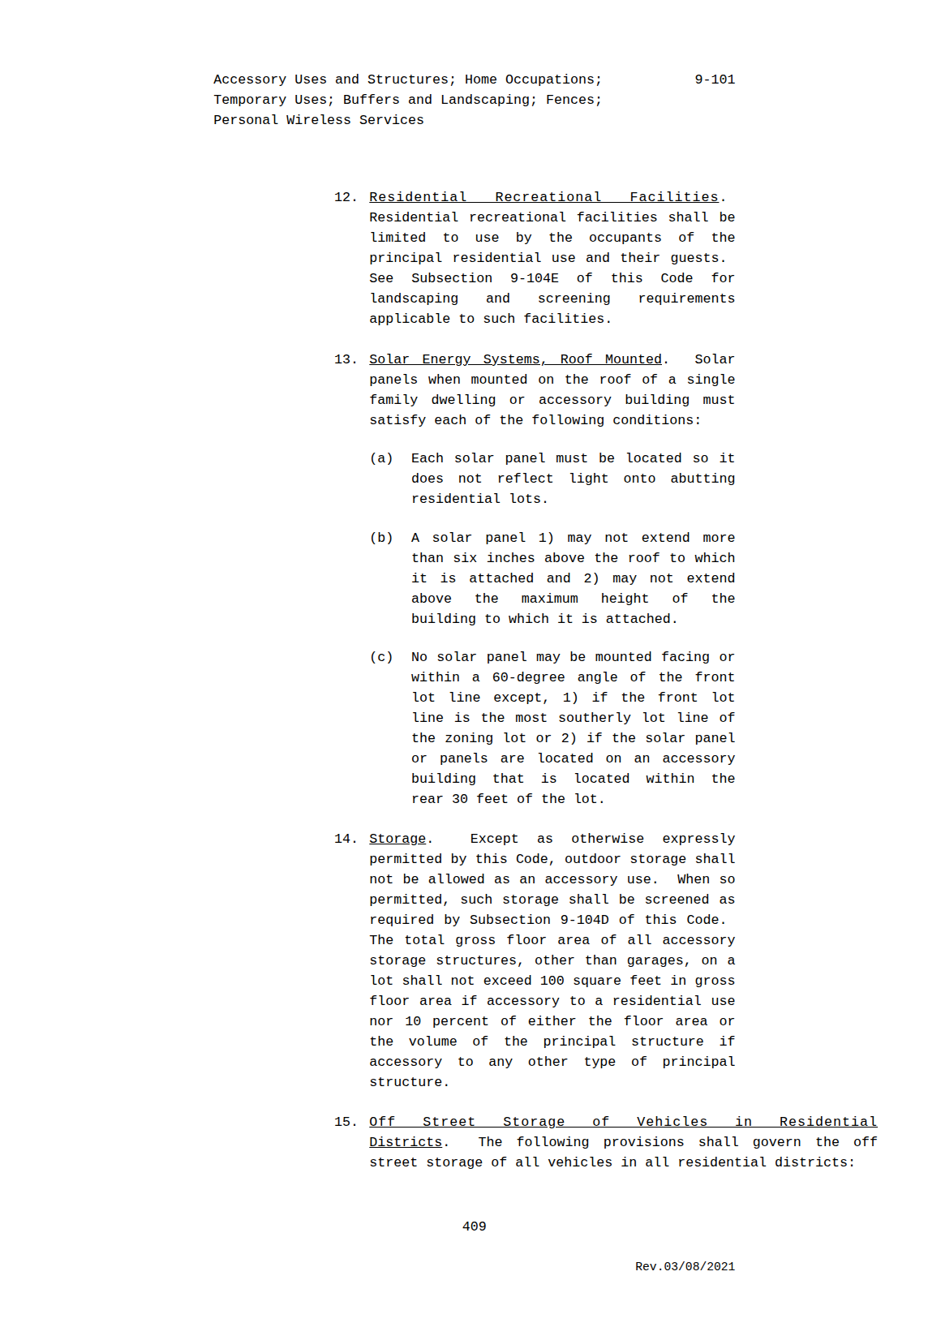Accessory Uses and Structures; Home Occupations; Temporary Uses; Buffers and Landscaping; Fences; Personal Wireless Services
9-101
12.
Residential Recreational Facilities. Residential recreational facilities shall be limited to use by the occupants of the principal residential use and their guests. See Subsection 9-104E of this Code for landscaping and screening requirements applicable to such facilities.
13.
Solar Energy Systems, Roof Mounted. Solar panels when mounted on the roof of a single family dwelling or accessory building must satisfy each of the following conditions:
(a)
Each solar panel must be located so it does not reflect light onto abutting residential lots.
(b)
A solar panel 1) may not extend more than six inches above the roof to which it is attached and 2) may not extend above the maximum height of the building to which it is attached.
(c)
No solar panel may be mounted facing or within a 60-degree angle of the front lot line except, 1) if the front lot line is the most southerly lot line of the zoning lot or 2) if the solar panel or panels are located on an accessory building that is located within the rear 30 feet of the lot.
14.
Storage. Except as otherwise expressly permitted by this Code, outdoor storage shall not be allowed as an accessory use. When so permitted, such storage shall be screened as required by Subsection 9-104D of this Code. The total gross floor area of all accessory storage structures, other than garages, on a lot shall not exceed 100 square feet in gross floor area if accessory to a residential use nor 10 percent of either the floor area or the volume of the principal structure if accessory to any other type of principal structure.
15.
Off Street Storage of Vehicles in Residential
Districts. The following provisions shall govern the off street storage of all vehicles in all residential districts:
409
Rev.03/08/2021